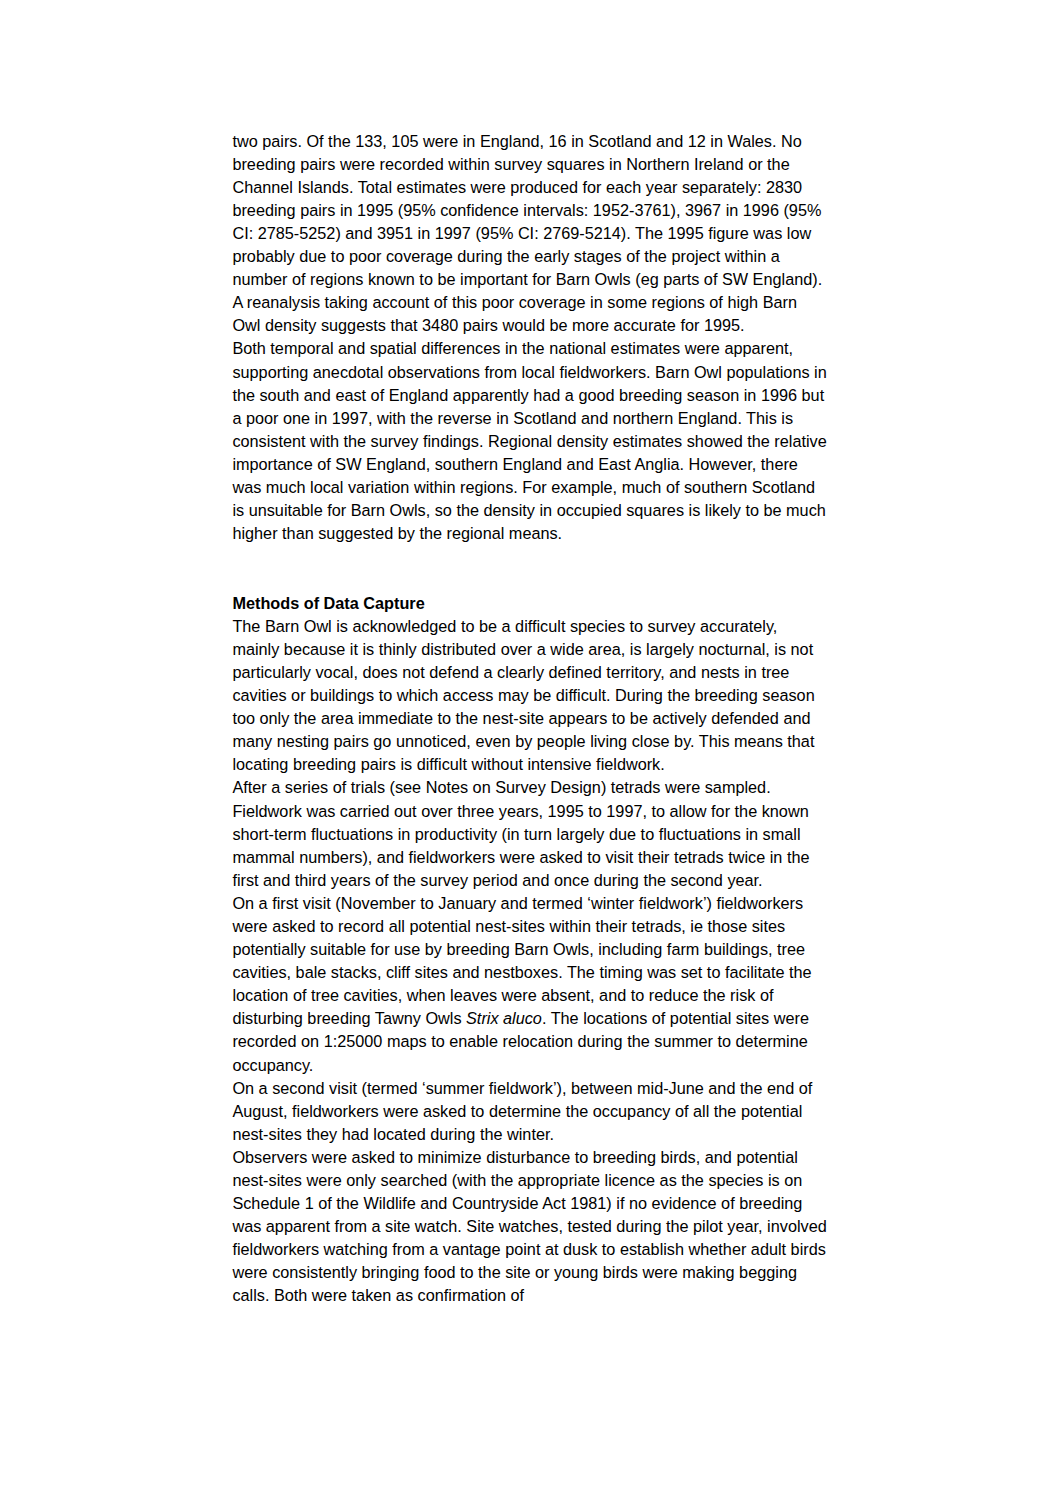two pairs. Of the 133, 105 were in England, 16 in Scotland and 12 in Wales. No breeding pairs were recorded within survey squares in Northern Ireland or the Channel Islands. Total estimates were produced for each year separately: 2830 breeding pairs in 1995 (95% confidence intervals: 1952-3761), 3967 in 1996 (95% CI: 2785-5252) and 3951 in 1997 (95% CI: 2769-5214). The 1995 figure was low probably due to poor coverage during the early stages of the project within a number of regions known to be important for Barn Owls (eg parts of SW England). A reanalysis taking account of this poor coverage in some regions of high Barn Owl density suggests that 3480 pairs would be more accurate for 1995.
Both temporal and spatial differences in the national estimates were apparent, supporting anecdotal observations from local fieldworkers. Barn Owl populations in the south and east of England apparently had a good breeding season in 1996 but a poor one in 1997, with the reverse in Scotland and northern England. This is consistent with the survey findings. Regional density estimates showed the relative importance of SW England, southern England and East Anglia. However, there was much local variation within regions. For example, much of southern Scotland is unsuitable for Barn Owls, so the density in occupied squares is likely to be much higher than suggested by the regional means.
Methods of Data Capture
The Barn Owl is acknowledged to be a difficult species to survey accurately, mainly because it is thinly distributed over a wide area, is largely nocturnal, is not particularly vocal, does not defend a clearly defined territory, and nests in tree cavities or buildings to which access may be difficult. During the breeding season too only the area immediate to the nest-site appears to be actively defended and many nesting pairs go unnoticed, even by people living close by. This means that locating breeding pairs is difficult without intensive fieldwork.
After a series of trials (see Notes on Survey Design) tetrads were sampled. Fieldwork was carried out over three years, 1995 to 1997, to allow for the known short-term fluctuations in productivity (in turn largely due to fluctuations in small mammal numbers), and fieldworkers were asked to visit their tetrads twice in the first and third years of the survey period and once during the second year.
On a first visit (November to January and termed ‘winter fieldwork’) fieldworkers were asked to record all potential nest-sites within their tetrads, ie those sites potentially suitable for use by breeding Barn Owls, including farm buildings, tree cavities, bale stacks, cliff sites and nestboxes. The timing was set to facilitate the location of tree cavities, when leaves were absent, and to reduce the risk of disturbing breeding Tawny Owls Strix aluco. The locations of potential sites were recorded on 1:25000 maps to enable relocation during the summer to determine occupancy.
On a second visit (termed ‘summer fieldwork’), between mid-June and the end of August, fieldworkers were asked to determine the occupancy of all the potential nest-sites they had located during the winter.
Observers were asked to minimize disturbance to breeding birds, and potential nest-sites were only searched (with the appropriate licence as the species is on Schedule 1 of the Wildlife and Countryside Act 1981) if no evidence of breeding was apparent from a site watch. Site watches, tested during the pilot year, involved fieldworkers watching from a vantage point at dusk to establish whether adult birds were consistently bringing food to the site or young birds were making begging calls. Both were taken as confirmation of